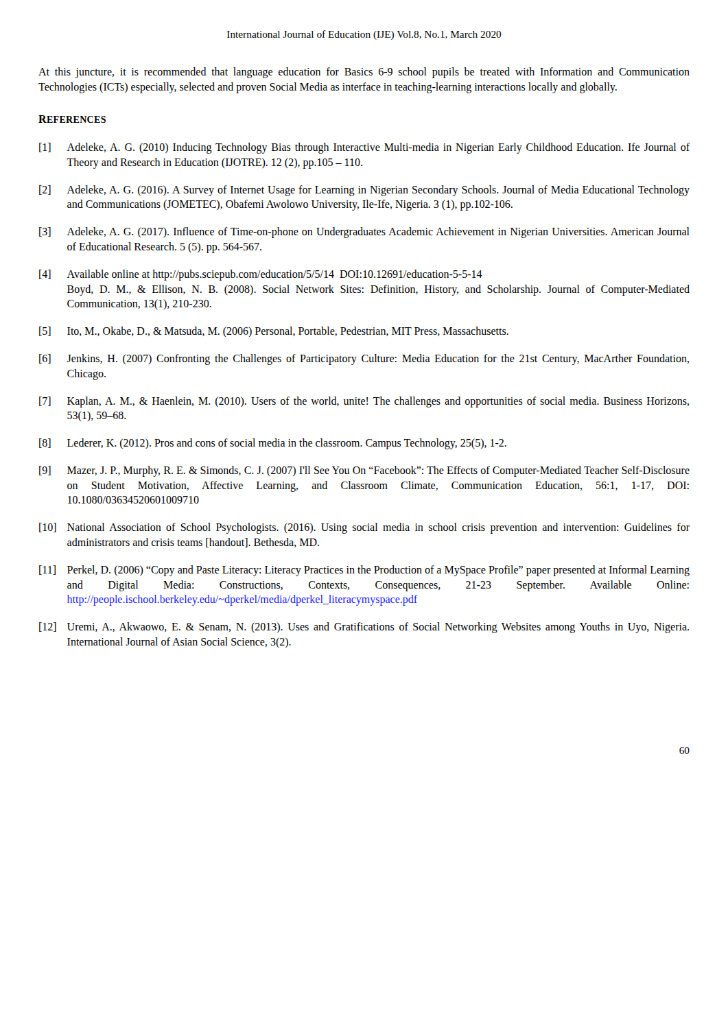International Journal of Education (IJE) Vol.8, No.1, March 2020
At this juncture, it is recommended that language education for Basics 6-9 school pupils be treated with Information and Communication Technologies (ICTs) especially, selected and proven Social Media as interface in teaching-learning interactions locally and globally.
REFERENCES
[1] Adeleke, A. G. (2010) Inducing Technology Bias through Interactive Multi-media in Nigerian Early Childhood Education. Ife Journal of Theory and Research in Education (IJOTRE). 12 (2), pp.105 – 110.
[2] Adeleke, A. G. (2016). A Survey of Internet Usage for Learning in Nigerian Secondary Schools. Journal of Media Educational Technology and Communications (JOMETEC), Obafemi Awolowo University, Ile-Ife, Nigeria. 3 (1), pp.102-106.
[3] Adeleke, A. G. (2017). Influence of Time-on-phone on Undergraduates Academic Achievement in Nigerian Universities. American Journal of Educational Research. 5 (5). pp. 564-567.
[4] Available online at http://pubs.sciepub.com/education/5/5/14 DOI:10.12691/education-5-5-14
Boyd, D. M., & Ellison, N. B. (2008). Social Network Sites: Definition, History, and Scholarship. Journal of Computer-Mediated Communication, 13(1), 210-230.
[5] Ito, M., Okabe, D., & Matsuda, M. (2006) Personal, Portable, Pedestrian, MIT Press, Massachusetts.
[6] Jenkins, H. (2007) Confronting the Challenges of Participatory Culture: Media Education for the 21st Century, MacArther Foundation, Chicago.
[7] Kaplan, A. M., & Haenlein, M. (2010). Users of the world, unite! The challenges and opportunities of social media. Business Horizons, 53(1), 59–68.
[8] Lederer, K. (2012). Pros and cons of social media in the classroom. Campus Technology, 25(5), 1-2.
[9] Mazer, J. P., Murphy, R. E. & Simonds, C. J. (2007) I'll See You On “Facebook”: The Effects of Computer-Mediated Teacher Self-Disclosure on Student Motivation, Affective Learning, and Classroom Climate, Communication Education, 56:1, 1-17, DOI: 10.1080/03634520601009710
[10] National Association of School Psychologists. (2016). Using social media in school crisis prevention and intervention: Guidelines for administrators and crisis teams [handout]. Bethesda, MD.
[11] Perkel, D. (2006) “Copy and Paste Literacy: Literacy Practices in the Production of a MySpace Profile” paper presented at Informal Learning and Digital Media: Constructions, Contexts, Consequences, 21-23 September. Available Online: http://people.ischool.berkeley.edu/~dperkel/media/dperkel_literacymyspace.pdf
[12] Uremi, A., Akwaowo, E. & Senam, N. (2013). Uses and Gratifications of Social Networking Websites among Youths in Uyo, Nigeria. International Journal of Asian Social Science, 3(2).
60